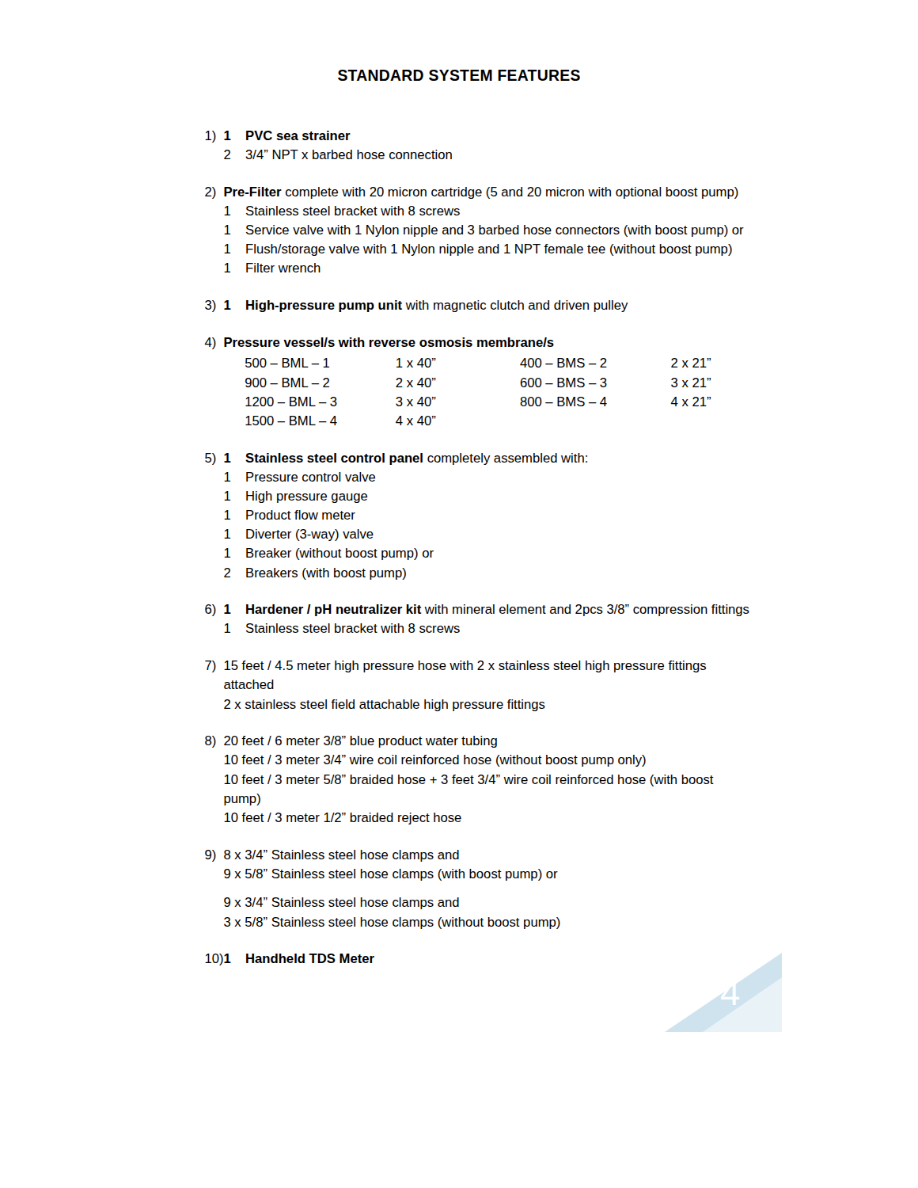STANDARD SYSTEM FEATURES
| 1) | 1 PVC sea strainer 2 3/4” NPT x barbed hose connection |
| 2) | Pre-Filter complete with 20 micron cartridge (5 and 20 micron with optional boost pump) 1 Stainless steel bracket with 8 screws 1 Service valve with 1 Nylon nipple and 3 barbed hose connectors (with boost pump) or 1 Flush/storage valve with 1 Nylon nipple and 1 NPT female tee (without boost pump) 1 Filter wrench |
| 3) | 1 High-pressure pump unit with magnetic clutch and driven pulley |
| 4) | Pressure vessel/s with reverse osmosis membrane/s / 500 – BML – 1 / 1 x 40” / 400 – BMS – 2 / 2 x 21” / / 900 – BML – 2 / 2 x 40” / 600 – BMS – 3 / 3 x 21” / / 1200 – BML – 3 / 3 x 40” / 800 – BMS – 4 / 4 x 21” / / 1500 – BML – 4 / 4 x 40” / / / |
| 5) | 1 Stainless steel control panel completely assembled with: 1 Pressure control valve 1 High pressure gauge 1 Product flow meter 1 Diverter (3-way) valve 1 Breaker (without boost pump) or 2 Breakers (with boost pump) |
| 6) | 1 Hardener / pH neutralizer kit with mineral element and 2pcs 3/8” compression fittings 1 Stainless steel bracket with 8 screws |
| 7) | 15 feet / 4.5 meter high pressure hose with 2 x stainless steel high pressure fittings attached 2 x stainless steel field attachable high pressure fittings |
| 8) | 20 feet / 6 meter 3/8” blue product water tubing 10 feet / 3 meter 3/4” wire coil reinforced hose (without boost pump only) 10 feet / 3 meter 5/8” braided hose + 3 feet 3/4” wire coil reinforced hose (with boost pump) 10 feet / 3 meter 1/2” braided reject hose |
| 9) | 8 x 3/4” Stainless steel hose clamps and 9 x 5/8” Stainless steel hose clamps (with boost pump) or 9 x 3/4” Stainless steel hose clamps and 3 x 5/8” Stainless steel hose clamps (without boost pump) |
| 10) | 1 Handheld TDS Meter |
4